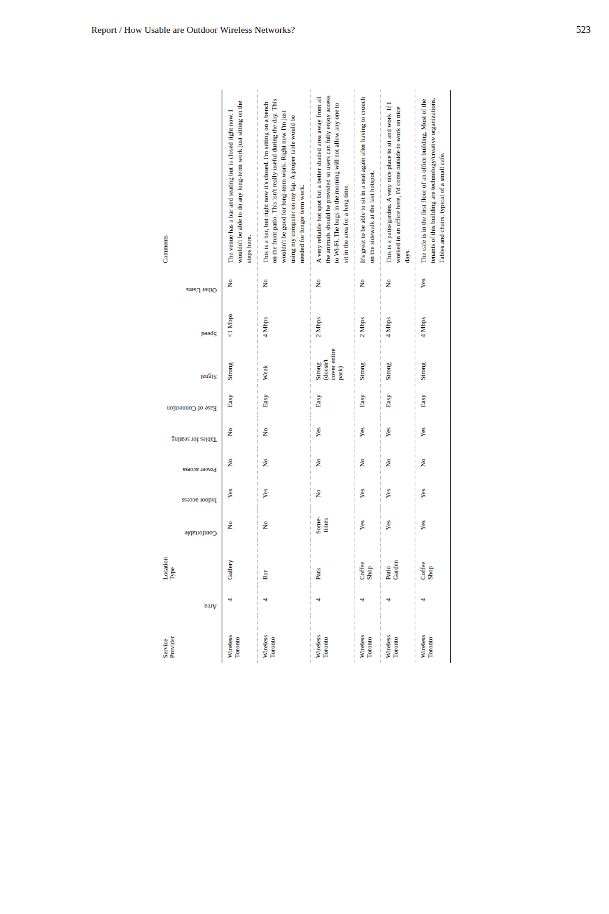Report / How Usable are Outdoor Wireless Networks?
523
| Service Provider | Area | Location Type | Comfortable | Indoor access | Power access | Tables for seating | Ease of Connection | Signal | Speed | Other Users | Comments |
| --- | --- | --- | --- | --- | --- | --- | --- | --- | --- | --- | --- |
| Wireless Toronto | 4 | Gallery | No | Yes | No | No | Easy | Strong | <1 Mbps | No | The venue has a bar and seating but is closed right now. I wouldn't be able to do any long-term work just sitting on the steps here. |
| Wireless Toronto | 4 | Bar | No | Yes | No | No | Easy | Weak | 4 Mbps | No | This is a bar, but right now it's closed. I'm sitting on a bench on the front patio. This isn't really useful during the day. This wouldn't be good for long-term work. Right now I'm just using my computer on my lap. A proper table would be needed for longer term work. |
| Wireless Toronto | 4 | Park | Some-times | No | No | Yes | Easy | Strong (doesn't cover entire park) | 2 Mbps | No | A very reliable hot spot but a better shaded area away from all the animals should be provided so users can fully enjoy access to Wi-Fi. The bugs in the morning will not allow any one to sit in the area for a long time. |
| Wireless Toronto | 4 | Coffee Shop | Yes | Yes | No | Yes | Easy | Strong | 2 Mbps | No | It's great to be able to sit in a seat again after having to crouch on the sidewalk at the last hotspot. |
| Wireless Toronto | 4 | Patio Garden | Yes | Yes | No | Yes | Easy | Strong | 4 Mbps | No | This is a patio/garden. A very nice place to sit and work. If I worked in an office here, I'd come outside to work on nice days. |
| Wireless Toronto | 4 | Coffee Shop | Yes | Yes | No | Yes | Easy | Strong | 4 Mbps | Yes | The cafe is in the first floor of an office building. Most of the tenants of this building are technology/creative organizations. Tables and chairs, typical of a small cafe. |